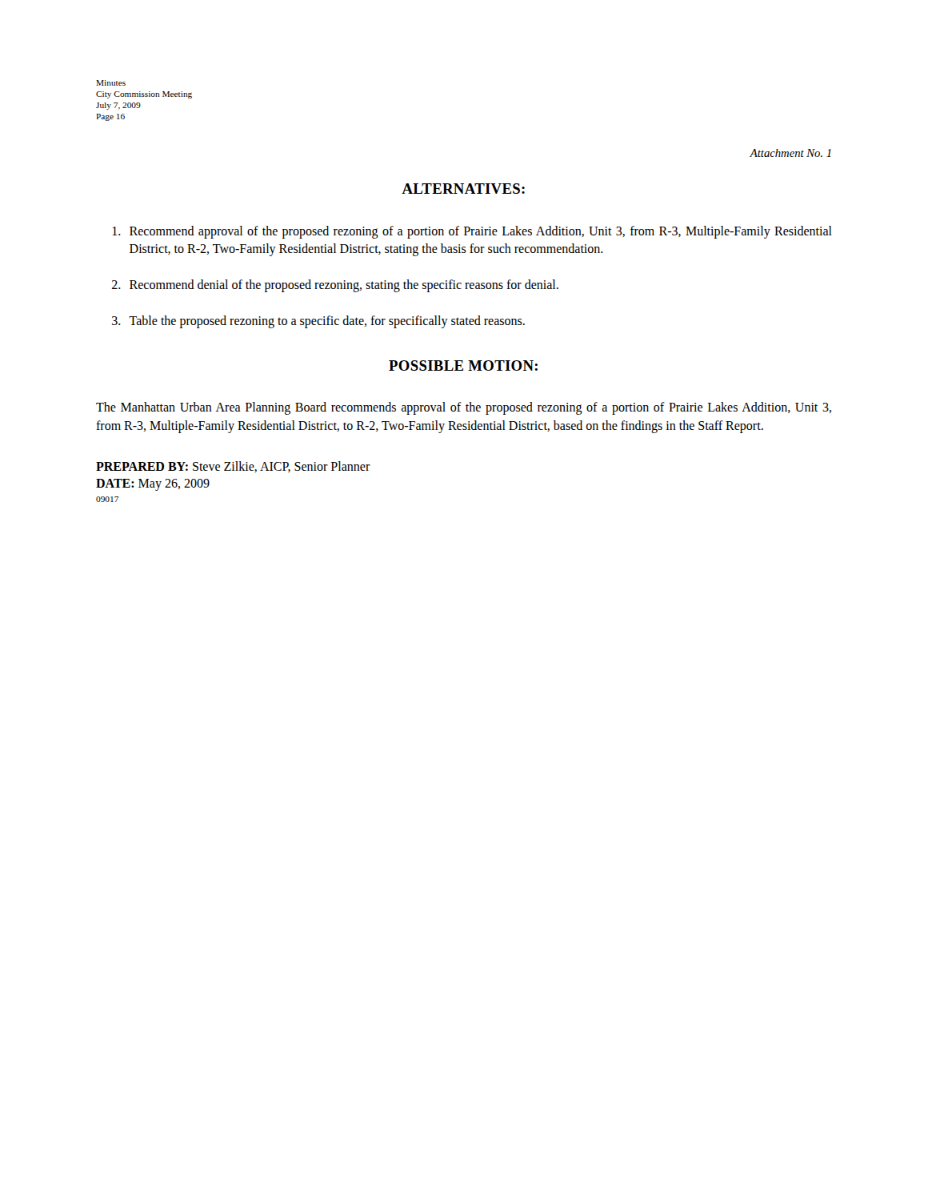Minutes
City Commission Meeting
July 7, 2009
Page 16
Attachment No. 1
ALTERNATIVES:
Recommend approval of the proposed rezoning of a portion of Prairie Lakes Addition, Unit 3, from R-3, Multiple-Family Residential District, to R-2, Two-Family Residential District, stating the basis for such recommendation.
Recommend denial of the proposed rezoning, stating the specific reasons for denial.
Table the proposed rezoning to a specific date, for specifically stated reasons.
POSSIBLE MOTION:
The Manhattan Urban Area Planning Board recommends approval of the proposed rezoning of a portion of Prairie Lakes Addition, Unit 3, from R-3, Multiple-Family Residential District, to R-2, Two-Family Residential District, based on the findings in the Staff Report.
PREPARED BY: Steve Zilkie, AICP, Senior Planner
DATE: May 26, 2009
09017